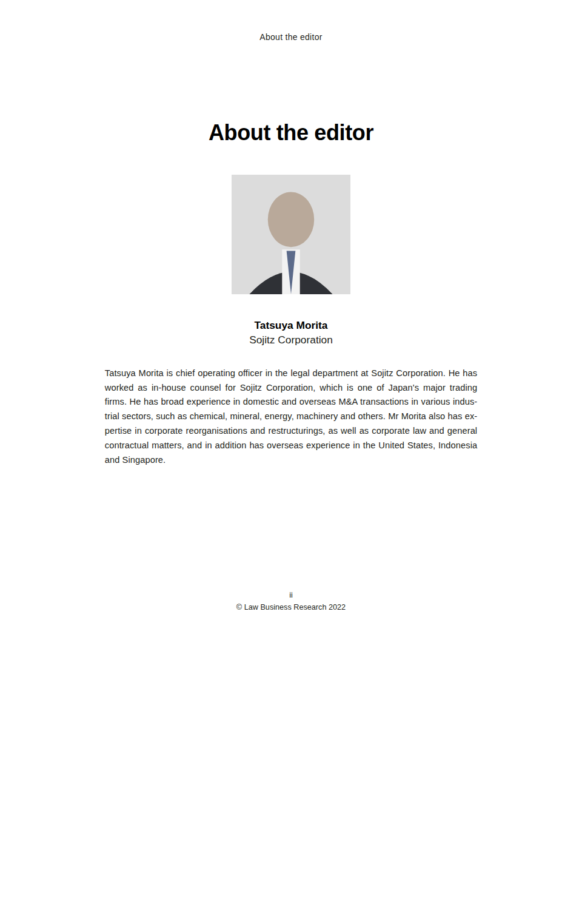About the editor
About the editor
Tatsuya Morita
Sojitz Corporation
Tatsuya Morita is chief operating officer in the legal department at Sojitz Corporation. He has worked as in-house counsel for Sojitz Corporation, which is one of Japan's major trading firms. He has broad experience in domestic and overseas M&A transactions in various industrial sectors, such as chemical, mineral, energy, machinery and others. Mr Morita also has expertise in corporate reorganisations and restructurings, as well as corporate law and general contractual matters, and in addition has overseas experience in the United States, Indonesia and Singapore.
ii
© Law Business Research 2022